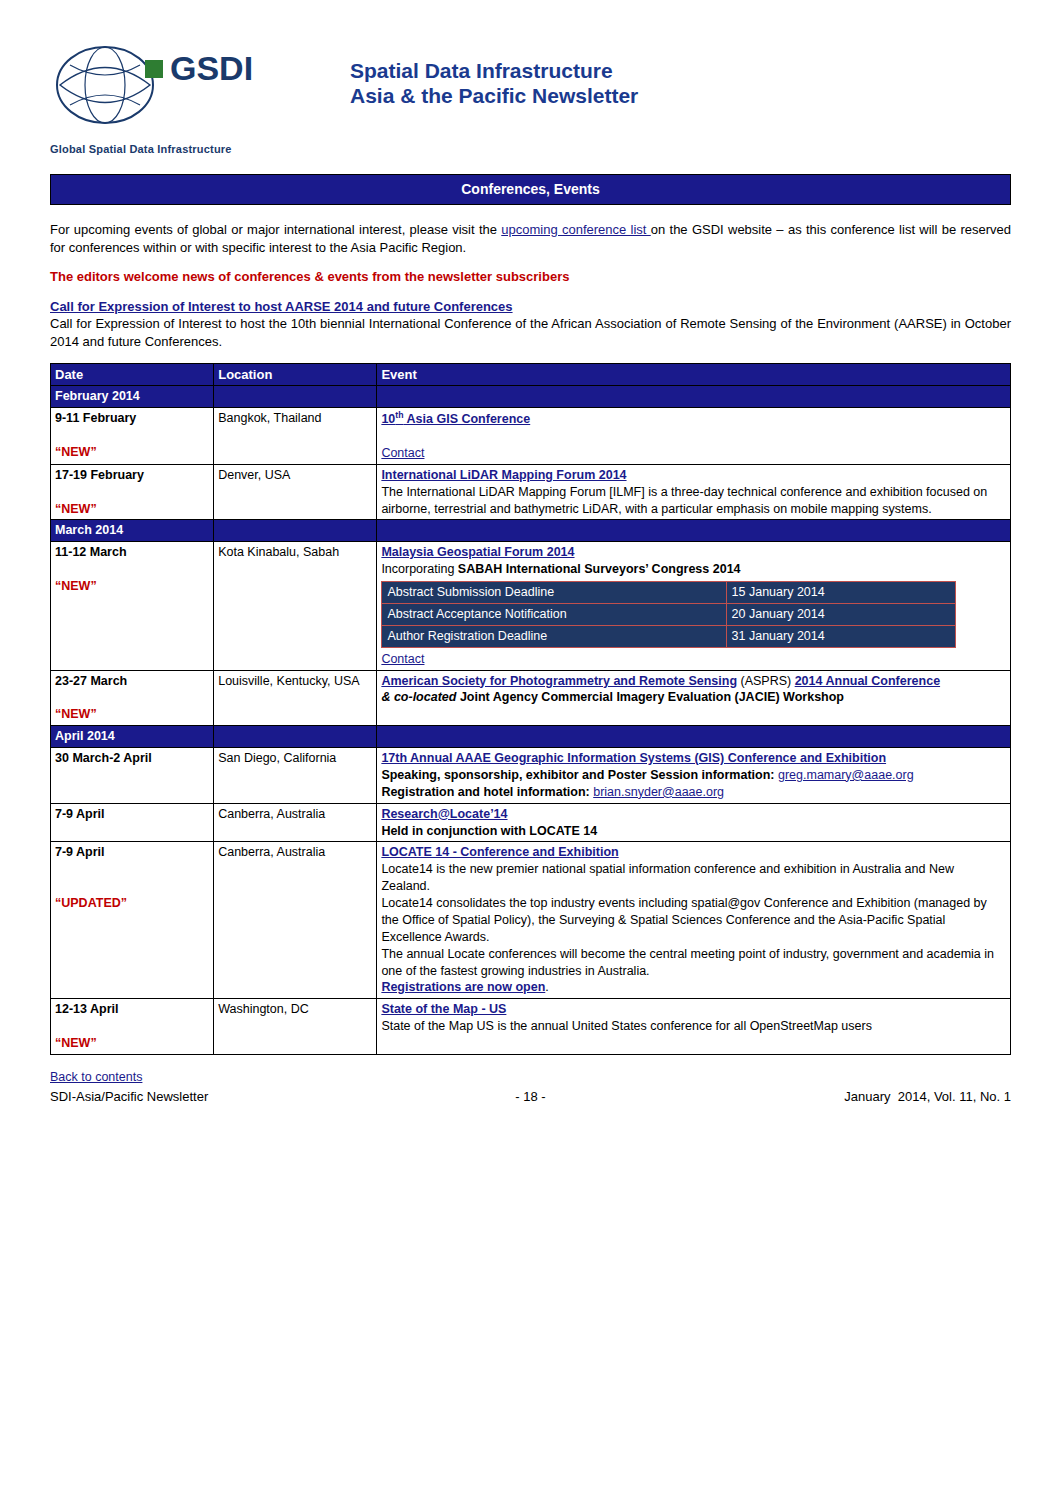GSDI
Global Spatial Data Infrastructure
Spatial Data Infrastructure
Asia & the Pacific Newsletter
Conferences, Events
For upcoming events of global or major international interest, please visit the upcoming conference list on the GSDI website – as this conference list will be reserved for conferences within or with specific interest to the Asia Pacific Region.
The editors welcome news of conferences & events from the newsletter subscribers
Call for Expression of Interest to host AARSE 2014 and future Conferences
Call for Expression of Interest to host the 10th biennial International Conference of the African Association of Remote Sensing of the Environment (AARSE) in October 2014 and future Conferences.
| Date | Location | Event |
| --- | --- | --- |
| February 2014 | | |
| 9-11 February “NEW” | Bangkok, Thailand | 10 th Asia GIS Conference Contact |
| 17-19 February “NEW” | Denver, USA | International LiDAR Mapping Forum 2014 The International LiDAR Mapping Forum [ILMF] is a three-day technical conference and exhibition focused on airborne, terrestrial and bathymetric LiDAR, with a particular emphasis on mobile mapping systems. |
| March 2014 | | |
| 11-12 March “NEW” | Kota Kinabalu, Sabah | Malaysia Geospatial Forum 2014 Incorporating SABAH International Surveyors’ Congress 2014 / Abstract Submission Deadline / 15 January 2014 / / Abstract Acceptance Notification / 20 January 2014 / / Author Registration Deadline / 31 January 2014 / Contact |
| 23-27 March “NEW” | Louisville, Kentucky, USA | American Society for Photogrammetry and Remote Sensing (ASPRS) 2014 Annual Conference & co-located Joint Agency Commercial Imagery Evaluation (JACIE) Workshop |
| April 2014 | | |
| 30 March-2 April | San Diego, California | 17th Annual AAAE Geographic Information Systems (GIS) Conference and Exhibition Speaking, sponsorship, exhibitor and Poster Session information: greg.mamary@aaae.org Registration and hotel information: brian.snyder@aaae.org |
| 7-9 April | Canberra, Australia | Research@Locate’14 Held in conjunction with LOCATE 14 |
| 7-9 April “UPDATED” | Canberra, Australia | LOCATE 14 - Conference and Exhibition Locate14 is the new premier national spatial information conference and exhibition in Australia and New Zealand. Locate14 consolidates the top industry events including spatial@gov Conference and Exhibition (managed by the Office of Spatial Policy), the Surveying & Spatial Sciences Conference and the Asia-Pacific Spatial Excellence Awards. The annual Locate conferences will become the central meeting point of industry, government and academia in one of the fastest growing industries in Australia. Registrations are now open . |
| 12-13 April “NEW” | Washington, DC | State of the Map - US State of the Map US is the annual United States conference for all OpenStreetMap users |
Back to contents
SDI-Asia/Pacific Newsletter
- 18 -
January 2014, Vol. 11, No. 1